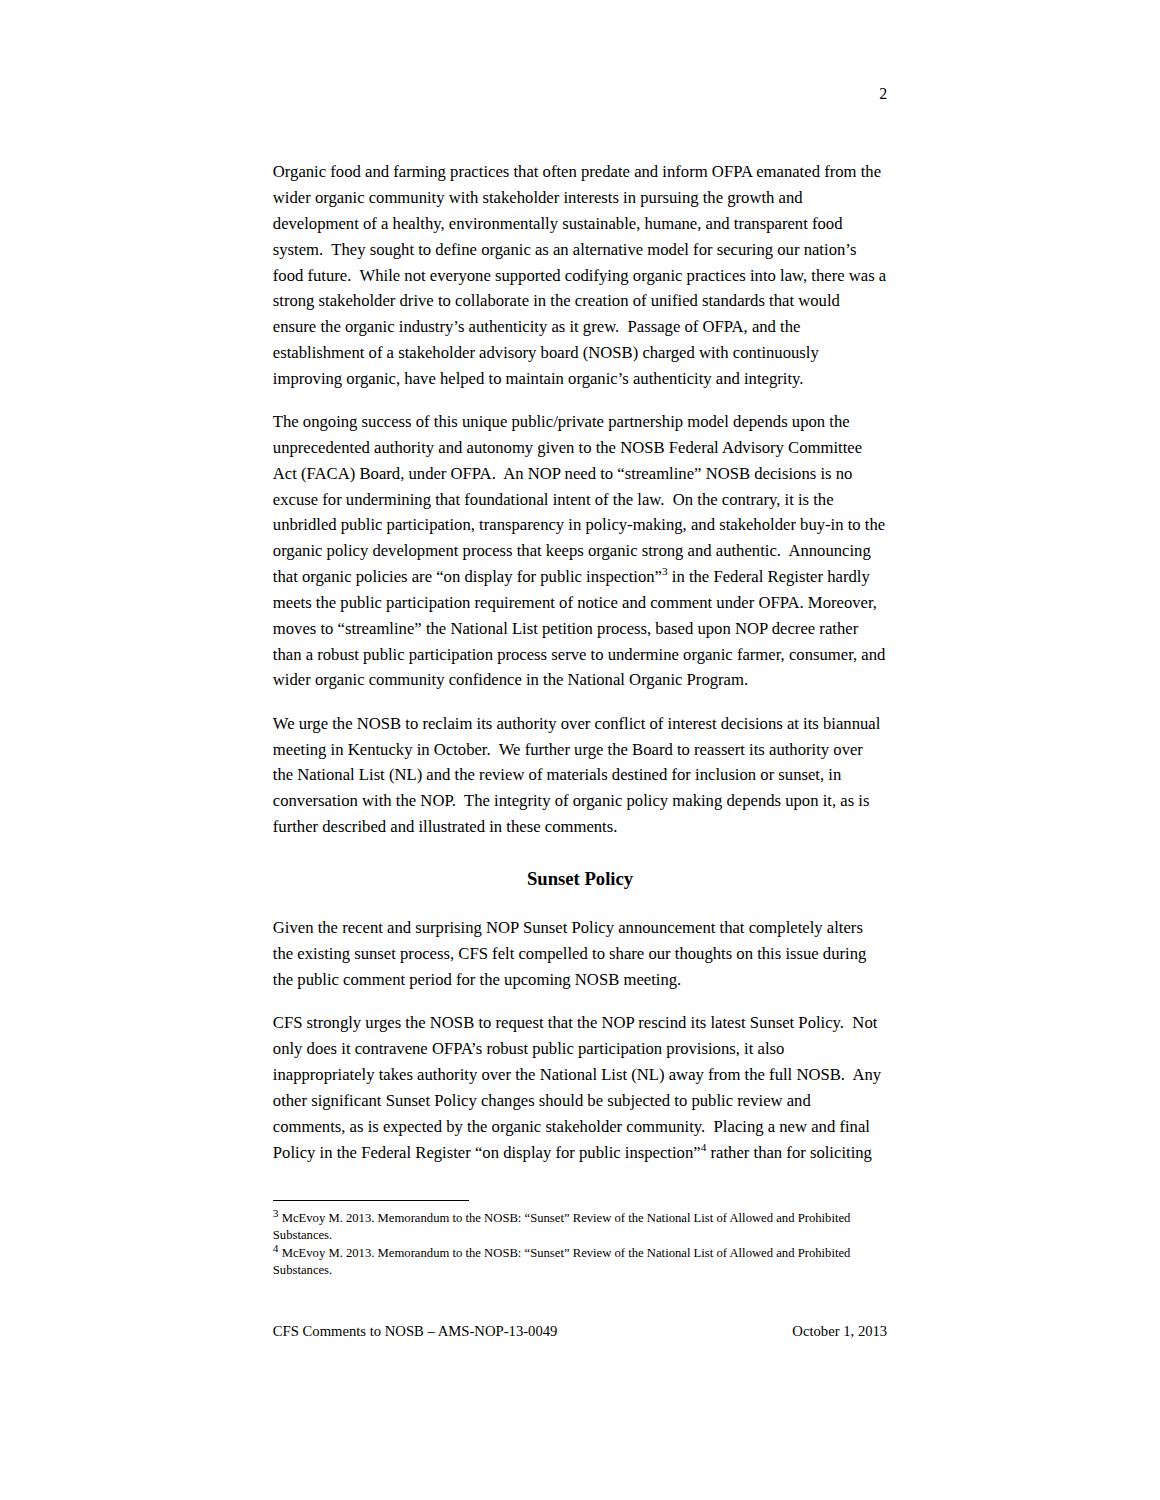2
Organic food and farming practices that often predate and inform OFPA emanated from the wider organic community with stakeholder interests in pursuing the growth and development of a healthy, environmentally sustainable, humane, and transparent food system. They sought to define organic as an alternative model for securing our nation’s food future. While not everyone supported codifying organic practices into law, there was a strong stakeholder drive to collaborate in the creation of unified standards that would ensure the organic industry’s authenticity as it grew. Passage of OFPA, and the establishment of a stakeholder advisory board (NOSB) charged with continuously improving organic, have helped to maintain organic’s authenticity and integrity.
The ongoing success of this unique public/private partnership model depends upon the unprecedented authority and autonomy given to the NOSB Federal Advisory Committee Act (FACA) Board, under OFPA. An NOP need to “streamline” NOSB decisions is no excuse for undermining that foundational intent of the law. On the contrary, it is the unbridled public participation, transparency in policy-making, and stakeholder buy-in to the organic policy development process that keeps organic strong and authentic. Announcing that organic policies are “on display for public inspection”3 in the Federal Register hardly meets the public participation requirement of notice and comment under OFPA. Moreover, moves to “streamline” the National List petition process, based upon NOP decree rather than a robust public participation process serve to undermine organic farmer, consumer, and wider organic community confidence in the National Organic Program.
We urge the NOSB to reclaim its authority over conflict of interest decisions at its biannual meeting in Kentucky in October. We further urge the Board to reassert its authority over the National List (NL) and the review of materials destined for inclusion or sunset, in conversation with the NOP. The integrity of organic policy making depends upon it, as is further described and illustrated in these comments.
Sunset Policy
Given the recent and surprising NOP Sunset Policy announcement that completely alters the existing sunset process, CFS felt compelled to share our thoughts on this issue during the public comment period for the upcoming NOSB meeting.
CFS strongly urges the NOSB to request that the NOP rescind its latest Sunset Policy. Not only does it contravene OFPA’s robust public participation provisions, it also inappropriately takes authority over the National List (NL) away from the full NOSB. Any other significant Sunset Policy changes should be subjected to public review and comments, as is expected by the organic stakeholder community. Placing a new and final Policy in the Federal Register “on display for public inspection”4 rather than for soliciting
3 McEvoy M. 2013. Memorandum to the NOSB: “Sunset” Review of the National List of Allowed and Prohibited Substances.
4 McEvoy M. 2013. Memorandum to the NOSB: “Sunset” Review of the National List of Allowed and Prohibited Substances.
CFS Comments to NOSB – AMS-NOP-13-0049 October 1, 2013